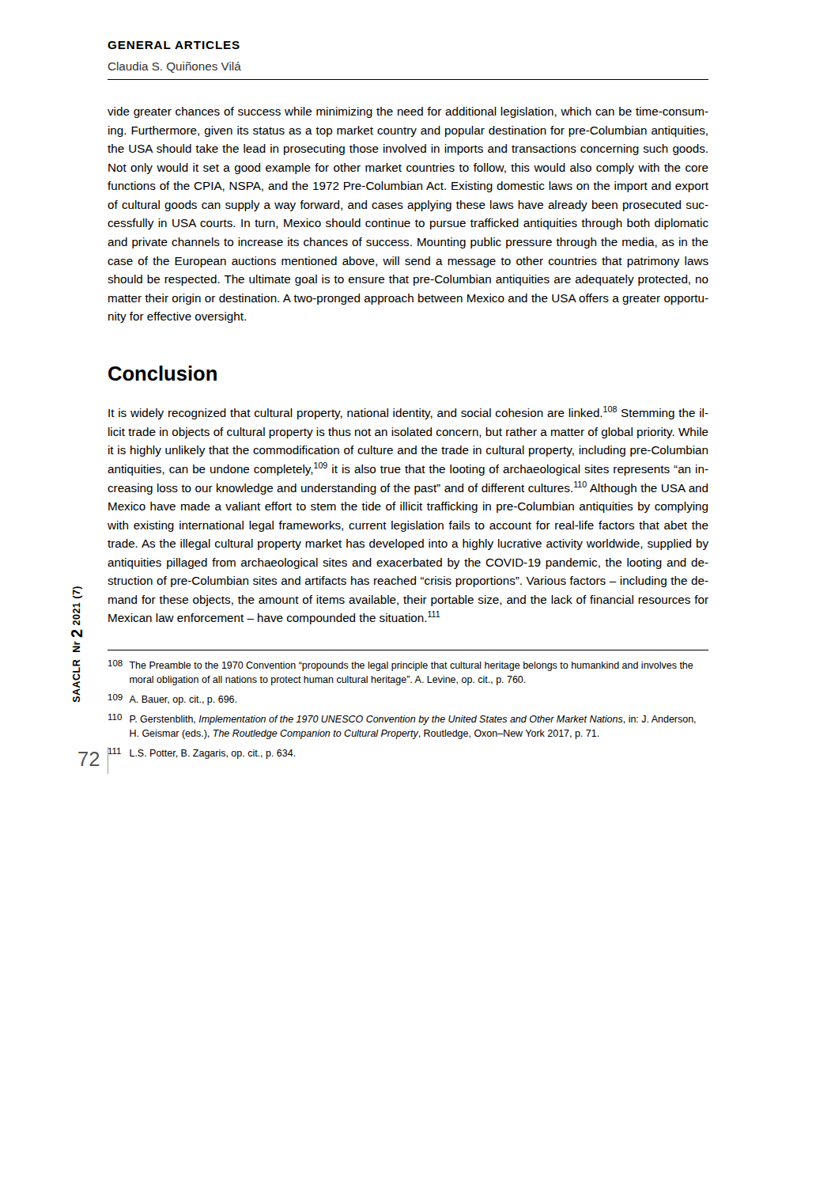General Articles
Claudia S. Quiñones Vilá
vide greater chances of success while minimizing the need for additional legislation, which can be time-consuming. Furthermore, given its status as a top market country and popular destination for pre-Columbian antiquities, the USA should take the lead in prosecuting those involved in imports and transactions concerning such goods. Not only would it set a good example for other market countries to follow, this would also comply with the core functions of the CPIA, NSPA, and the 1972 Pre-Columbian Act. Existing domestic laws on the import and export of cultural goods can supply a way forward, and cases applying these laws have already been prosecuted successfully in USA courts. In turn, Mexico should continue to pursue trafficked antiquities through both diplomatic and private channels to increase its chances of success. Mounting public pressure through the media, as in the case of the European auctions mentioned above, will send a message to other countries that patrimony laws should be respected. The ultimate goal is to ensure that pre-Columbian antiquities are adequately protected, no matter their origin or destination. A two-pronged approach between Mexico and the USA offers a greater opportunity for effective oversight.
Conclusion
It is widely recognized that cultural property, national identity, and social cohesion are linked.108 Stemming the illicit trade in objects of cultural property is thus not an isolated concern, but rather a matter of global priority. While it is highly unlikely that the commodification of culture and the trade in cultural property, including pre-Columbian antiquities, can be undone completely,109 it is also true that the looting of archaeological sites represents “an increasing loss to our knowledge and understanding of the past” and of different cultures.110 Although the USA and Mexico have made a valiant effort to stem the tide of illicit trafficking in pre-Columbian antiquities by complying with existing international legal frameworks, current legislation fails to account for real-life factors that abet the trade. As the illegal cultural property market has developed into a highly lucrative activity worldwide, supplied by antiquities pillaged from archaeological sites and exacerbated by the COVID-19 pandemic, the looting and destruction of pre-Columbian sites and artifacts has reached “crisis proportions”. Various factors – including the demand for these objects, the amount of items available, their portable size, and the lack of financial resources for Mexican law enforcement – have compounded the situation.111
The Preamble to the 1970 Convention “propounds the legal principle that cultural heritage belongs to humankind and involves the moral obligation of all nations to protect human cultural heritage”. A. Levine, op. cit., p. 760.
A. Bauer, op. cit., p. 696.
P. Gerstenblith, Implementation of the 1970 UNESCO Convention by the United States and Other Market Nations, in: J. Anderson, H. Geismar (eds.), The Routledge Companion to Cultural Property, Routledge, Oxon–New York 2017, p. 71.
L.S. Potter, B. Zagaris, op. cit., p. 634.
SAACLR Nr 2 2021 (7)
72